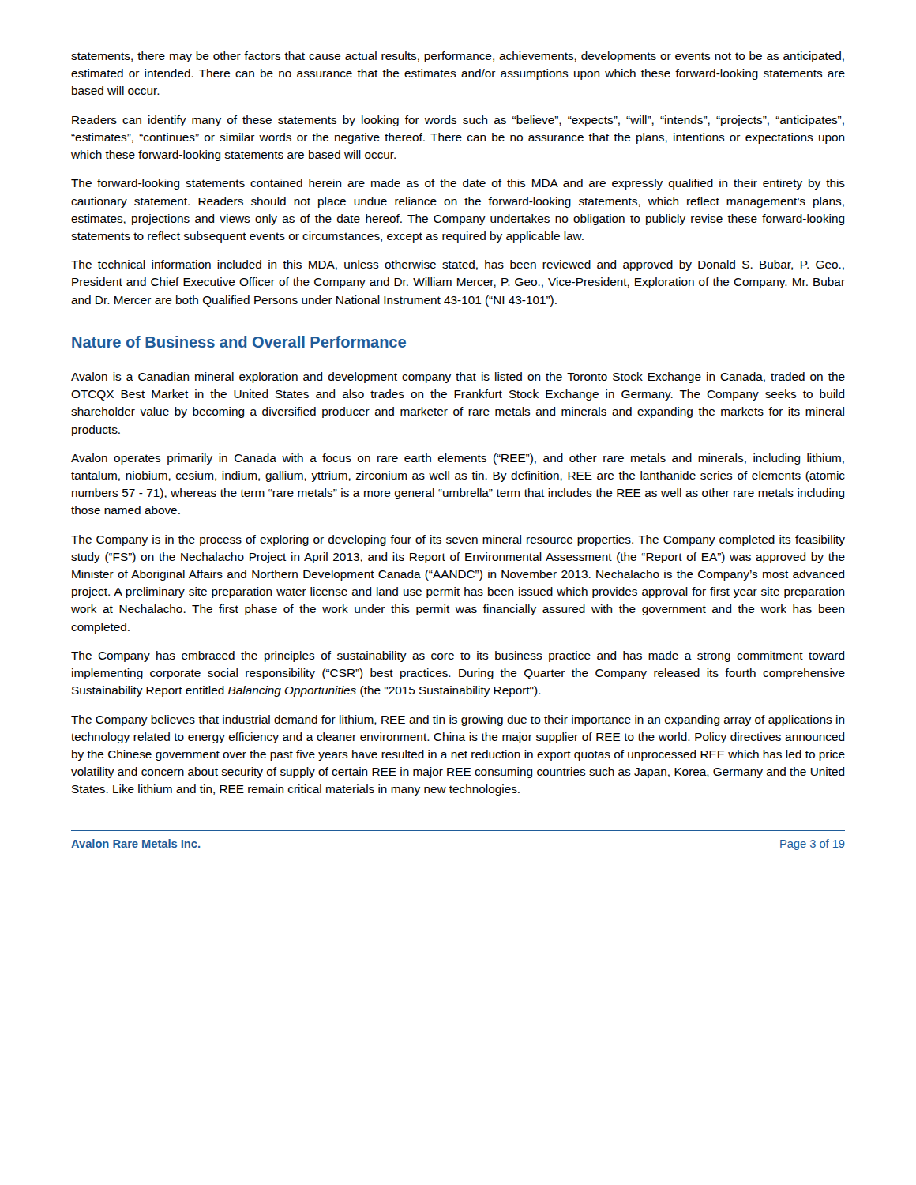statements, there may be other factors that cause actual results, performance, achievements, developments or events not to be as anticipated, estimated or intended. There can be no assurance that the estimates and/or assumptions upon which these forward-looking statements are based will occur.
Readers can identify many of these statements by looking for words such as “believe”, “expects”, “will”, “intends”, “projects”, “anticipates”, “estimates”, “continues” or similar words or the negative thereof. There can be no assurance that the plans, intentions or expectations upon which these forward-looking statements are based will occur.
The forward-looking statements contained herein are made as of the date of this MDA and are expressly qualified in their entirety by this cautionary statement. Readers should not place undue reliance on the forward-looking statements, which reflect management’s plans, estimates, projections and views only as of the date hereof. The Company undertakes no obligation to publicly revise these forward-looking statements to reflect subsequent events or circumstances, except as required by applicable law.
The technical information included in this MDA, unless otherwise stated, has been reviewed and approved by Donald S. Bubar, P. Geo., President and Chief Executive Officer of the Company and Dr. William Mercer, P. Geo., Vice-President, Exploration of the Company. Mr. Bubar and Dr. Mercer are both Qualified Persons under National Instrument 43-101 (“NI 43-101”).
Nature of Business and Overall Performance
Avalon is a Canadian mineral exploration and development company that is listed on the Toronto Stock Exchange in Canada, traded on the OTCQX Best Market in the United States and also trades on the Frankfurt Stock Exchange in Germany. The Company seeks to build shareholder value by becoming a diversified producer and marketer of rare metals and minerals and expanding the markets for its mineral products.
Avalon operates primarily in Canada with a focus on rare earth elements (“REE”), and other rare metals and minerals, including lithium, tantalum, niobium, cesium, indium, gallium, yttrium, zirconium as well as tin. By definition, REE are the lanthanide series of elements (atomic numbers 57 - 71), whereas the term “rare metals” is a more general “umbrella” term that includes the REE as well as other rare metals including those named above.
The Company is in the process of exploring or developing four of its seven mineral resource properties. The Company completed its feasibility study (“FS”) on the Nechalacho Project in April 2013, and its Report of Environmental Assessment (the “Report of EA”) was approved by the Minister of Aboriginal Affairs and Northern Development Canada (“AANDC”) in November 2013. Nechalacho is the Company’s most advanced project. A preliminary site preparation water license and land use permit has been issued which provides approval for first year site preparation work at Nechalacho. The first phase of the work under this permit was financially assured with the government and the work has been completed.
The Company has embraced the principles of sustainability as core to its business practice and has made a strong commitment toward implementing corporate social responsibility (“CSR”) best practices. During the Quarter the Company released its fourth comprehensive Sustainability Report entitled Balancing Opportunities (the "2015 Sustainability Report").
The Company believes that industrial demand for lithium, REE and tin is growing due to their importance in an expanding array of applications in technology related to energy efficiency and a cleaner environment. China is the major supplier of REE to the world. Policy directives announced by the Chinese government over the past five years have resulted in a net reduction in export quotas of unprocessed REE which has led to price volatility and concern about security of supply of certain REE in major REE consuming countries such as Japan, Korea, Germany and the United States. Like lithium and tin, REE remain critical materials in many new technologies.
Avalon Rare Metals Inc. Page 3 of 19